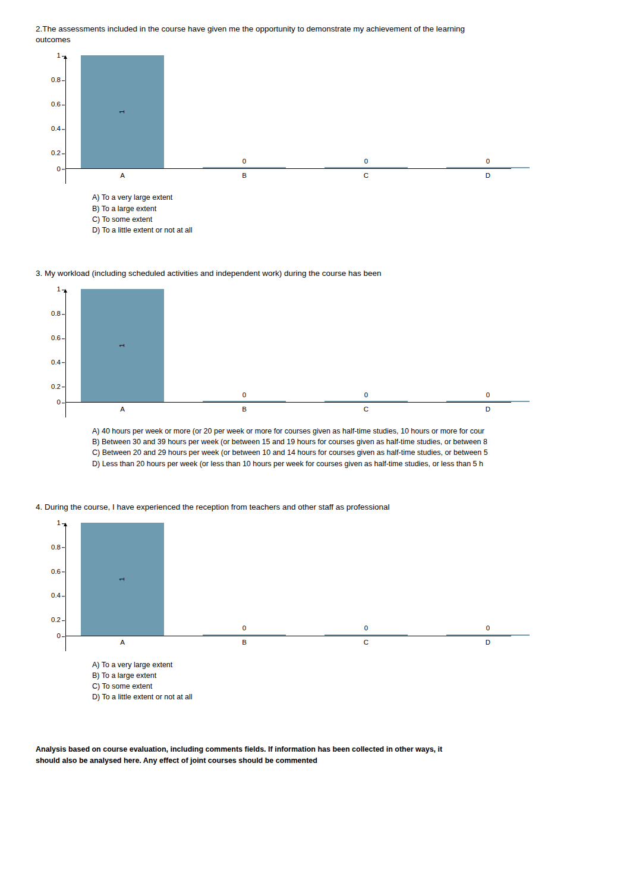2.The assessments included in the course have given me the opportunity to demonstrate my achievement of the learning outcomes
1 0.8 0.6 0.4 0.2 0
1
0
0
0
A B C D
A) To a very large extent
B) To a large extent
C) To some extent
D) To a little extent or not at all
3. My workload (including scheduled activities and independent work) during the course has been
1 0.8 0.6 0.4 0.2 0
1
0
0
0
A B C D
A) 40 hours per week or more (or 20 per week or more for courses given as half-time studies, 10 hours or more for cour
B) Between 30 and 39 hours per week (or between 15 and 19 hours for courses given as half-time studies, or between 8
C) Between 20 and 29 hours per week (or between 10 and 14 hours for courses given as half-time studies, or between 5
D) Less than 20 hours per week (or less than 10 hours per week for courses given as half-time studies, or less than 5 h
4. During the course, I have experienced the reception from teachers and other staff as professional
1 0.8 0.6 0.4 0.2 0
1
0
0
0
A B C D
A) To a very large extent
B) To a large extent
C) To some extent
D) To a little extent or not at all
Analysis based on course evaluation, including comments fields. If information has been collected in other ways, it should also be analysed here. Any effect of joint courses should be commented